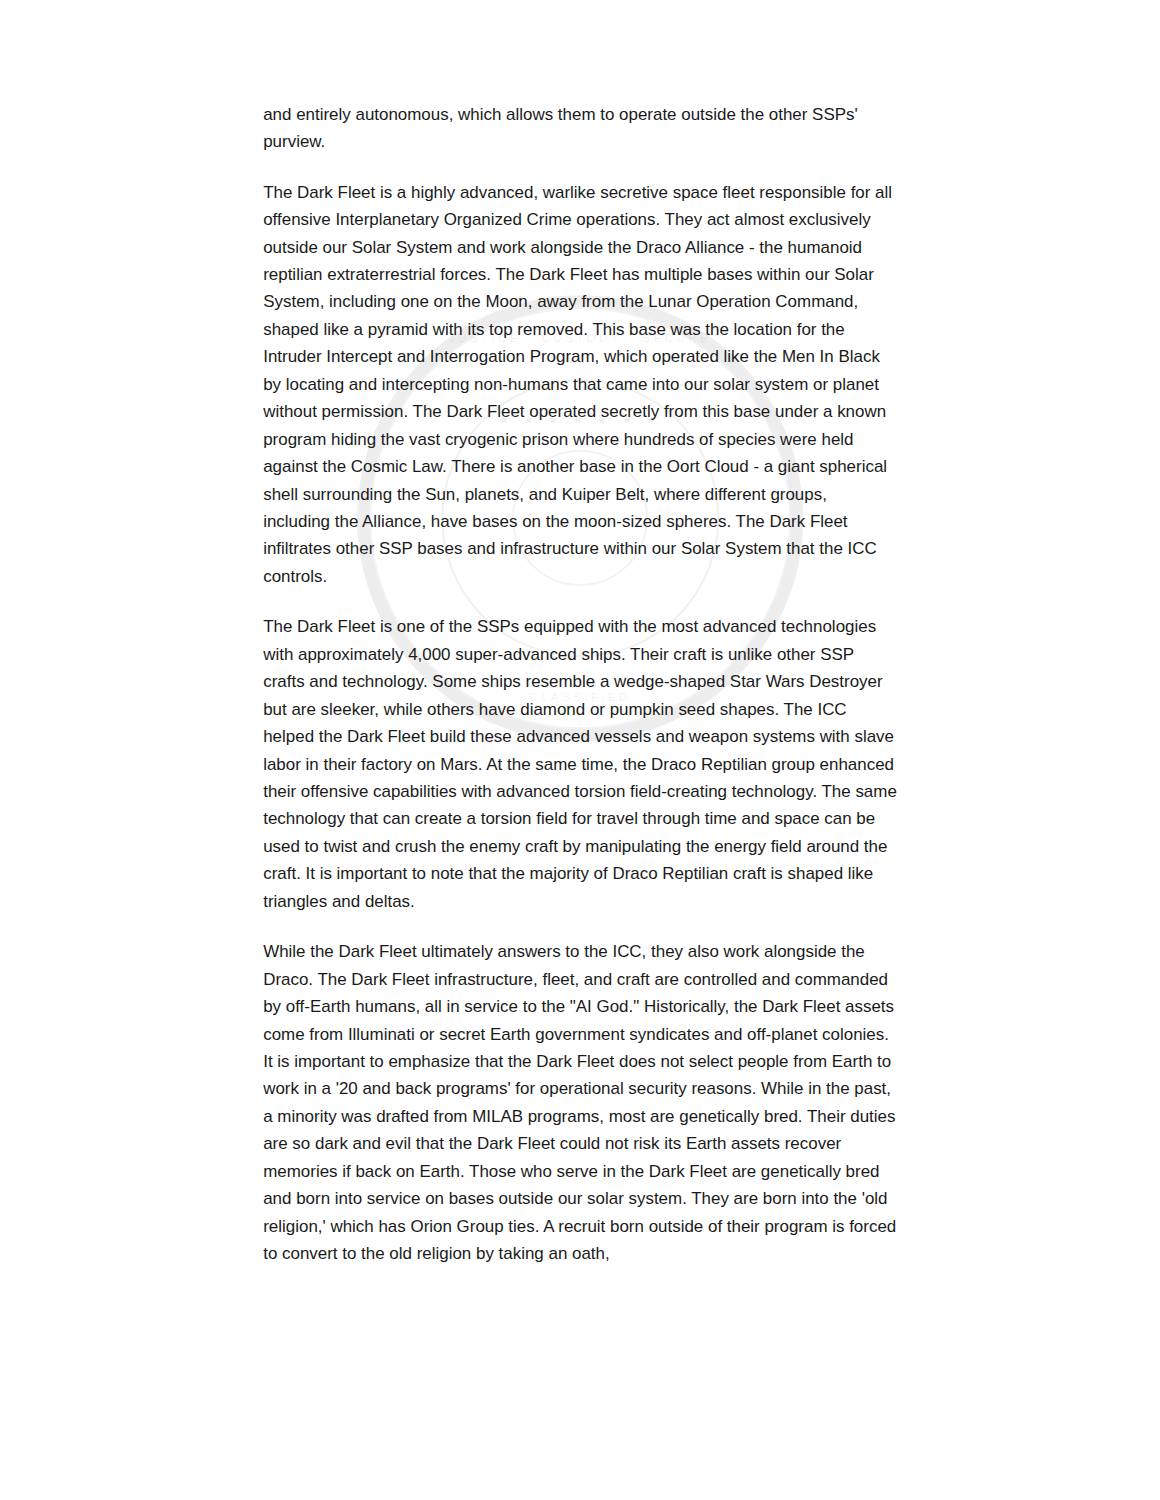Justice · Custody · Secure
★ ★ ★ ★ ★ ★ ★
Classified
and entirely autonomous, which allows them to operate outside the other SSPs' purview.
The Dark Fleet is a highly advanced, warlike secretive space fleet responsible for all offensive Interplanetary Organized Crime operations. They act almost exclusively outside our Solar System and work alongside the Draco Alliance - the humanoid reptilian extraterrestrial forces. The Dark Fleet has multiple bases within our Solar System, including one on the Moon, away from the Lunar Operation Command, shaped like a pyramid with its top removed. This base was the location for the Intruder Intercept and Interrogation Program, which operated like the Men In Black by locating and intercepting non-humans that came into our solar system or planet without permission. The Dark Fleet operated secretly from this base under a known program hiding the vast cryogenic prison where hundreds of species were held against the Cosmic Law. There is another base in the Oort Cloud - a giant spherical shell surrounding the Sun, planets, and Kuiper Belt, where different groups, including the Alliance, have bases on the moon-sized spheres. The Dark Fleet infiltrates other SSP bases and infrastructure within our Solar System that the ICC controls.
The Dark Fleet is one of the SSPs equipped with the most advanced technologies with approximately 4,000 super-advanced ships. Their craft is unlike other SSP crafts and technology. Some ships resemble a wedge-shaped Star Wars Destroyer but are sleeker, while others have diamond or pumpkin seed shapes. The ICC helped the Dark Fleet build these advanced vessels and weapon systems with slave labor in their factory on Mars. At the same time, the Draco Reptilian group enhanced their offensive capabilities with advanced torsion field-creating technology. The same technology that can create a torsion field for travel through time and space can be used to twist and crush the enemy craft by manipulating the energy field around the craft. It is important to note that the majority of Draco Reptilian craft is shaped like triangles and deltas.
While the Dark Fleet ultimately answers to the ICC, they also work alongside the Draco. The Dark Fleet infrastructure, fleet, and craft are controlled and commanded by off-Earth humans, all in service to the "AI God." Historically, the Dark Fleet assets come from Illuminati or secret Earth government syndicates and off-planet colonies. It is important to emphasize that the Dark Fleet does not select people from Earth to work in a '20 and back programs' for operational security reasons. While in the past, a minority was drafted from MILAB programs, most are genetically bred. Their duties are so dark and evil that the Dark Fleet could not risk its Earth assets recover memories if back on Earth. Those who serve in the Dark Fleet are genetically bred and born into service on bases outside our solar system. They are born into the 'old religion,' which has Orion Group ties. A recruit born outside of their program is forced to convert to the old religion by taking an oath,